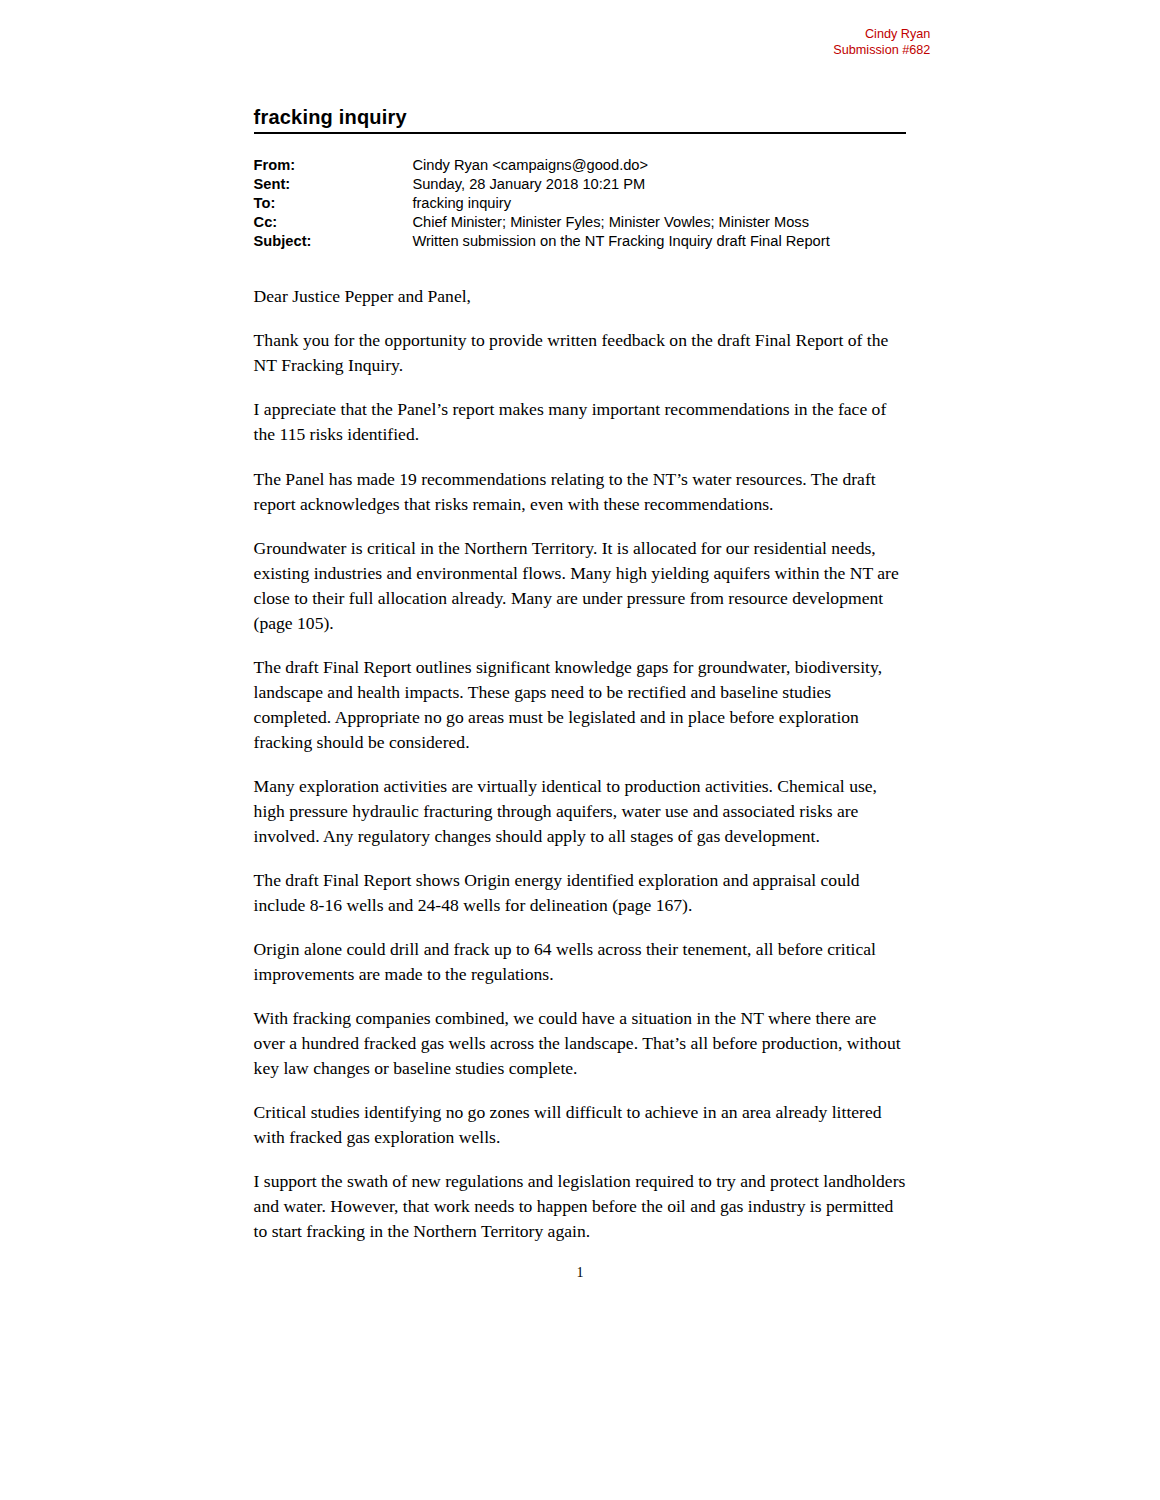Cindy Ryan
Submission #682
fracking inquiry
| From: | Cindy Ryan <campaigns@good.do> |
| Sent: | Sunday, 28 January 2018 10:21 PM |
| To: | fracking inquiry |
| Cc: | Chief Minister; Minister Fyles; Minister Vowles; Minister Moss |
| Subject: | Written submission on the NT Fracking Inquiry draft Final Report |
Dear Justice Pepper and Panel,
Thank you for the opportunity to provide written feedback on the draft Final Report of the NT Fracking Inquiry.
I appreciate that the Panel’s report makes many important recommendations in the face of the 115 risks identified.
The Panel has made 19 recommendations relating to the NT’s water resources. The draft report acknowledges that risks remain, even with these recommendations.
Groundwater is critical in the Northern Territory. It is allocated for our residential needs, existing industries and environmental flows. Many high yielding aquifers within the NT are close to their full allocation already. Many are under pressure from resource development (page 105).
The draft Final Report outlines significant knowledge gaps for groundwater, biodiversity, landscape and health impacts. These gaps need to be rectified and baseline studies completed. Appropriate no go areas must be legislated and in place before exploration fracking should be considered.
Many exploration activities are virtually identical to production activities. Chemical use, high pressure hydraulic fracturing through aquifers, water use and associated risks are involved. Any regulatory changes should apply to all stages of gas development.
The draft Final Report shows Origin energy identified exploration and appraisal could include 8-16 wells and 24-48 wells for delineation (page 167).
Origin alone could drill and frack up to 64 wells across their tenement, all before critical improvements are made to the regulations.
With fracking companies combined, we could have a situation in the NT where there are over a hundred fracked gas wells across the landscape. That’s all before production, without key law changes or baseline studies complete.
Critical studies identifying no go zones will difficult to achieve in an area already littered with fracked gas exploration wells.
I support the swath of new regulations and legislation required to try and protect landholders and water. However, that work needs to happen before the oil and gas industry is permitted to start fracking in the Northern Territory again.
1